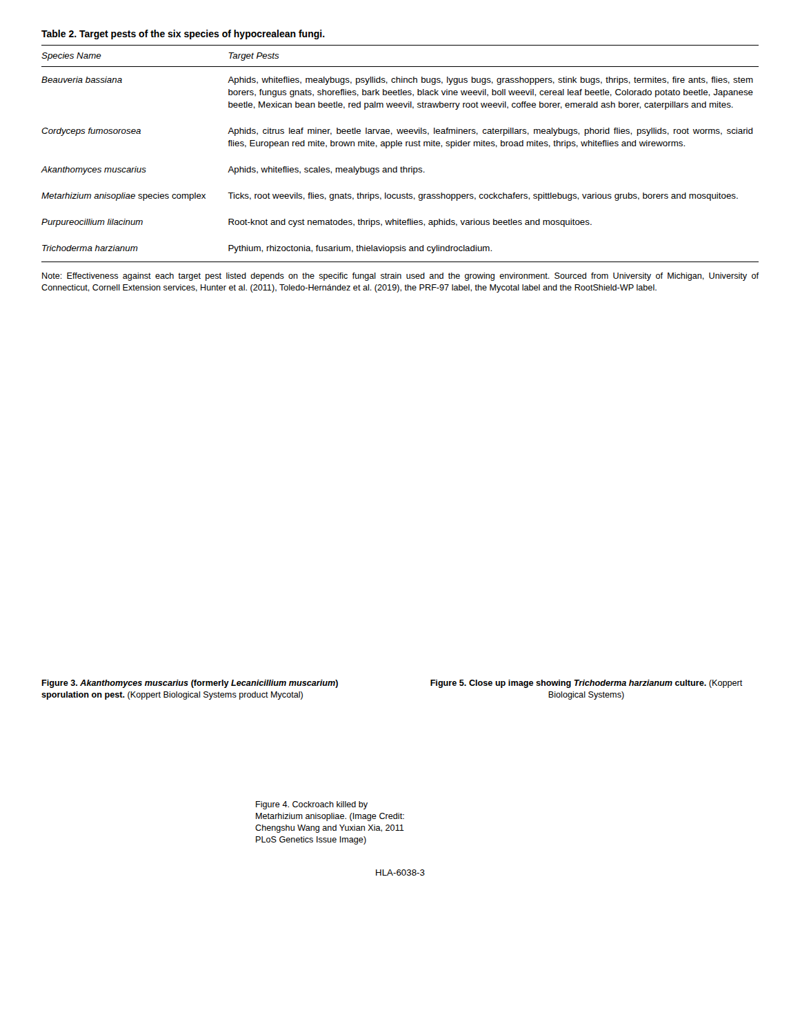Table 2. Target pests of the six species of hypocrealean fungi.
| Species Name | Target Pests |
| --- | --- |
| Beauveria bassiana | Aphids, whiteflies, mealybugs, psyllids, chinch bugs, lygus bugs, grasshoppers, stink bugs, thrips, termites, fire ants, flies, stem borers, fungus gnats, shoreflies, bark beetles, black vine weevil, boll weevil, cereal leaf beetle, Colorado potato beetle, Japanese beetle, Mexican bean beetle, red palm weevil, strawberry root weevil, coffee borer, emerald ash borer, caterpillars and mites. |
| Cordyceps fumosorosea | Aphids, citrus leaf miner, beetle larvae, weevils, leafminers, caterpillars, mealybugs, phorid flies, psyllids, root worms, sciarid flies, European red mite, brown mite, apple rust mite, spider mites, broad mites, thrips, whiteflies and wireworms. |
| Akanthomyces muscarius | Aphids, whiteflies, scales, mealybugs and thrips. |
| Metarhizium anisopliae species complex | Ticks, root weevils, flies, gnats, thrips, locusts, grasshoppers, cockchafers, spittlebugs, various grubs, borers and mosquitoes. |
| Purpureocillium lilacinum | Root-knot and cyst nematodes, thrips, whiteflies, aphids, various beetles and mosquitoes. |
| Trichoderma harzianum | Pythium, rhizoctonia, fusarium, thielaviopsis and cylindrocladium. |
Note: Effectiveness against each target pest listed depends on the specific fungal strain used and the growing environment. Sourced from University of Michigan, University of Connecticut, Cornell Extension services, Hunter et al. (2011), Toledo-Hernández et al. (2019), the PRF-97 label, the Mycotal label and the RootShield-WP label.
Figure 3. Akanthomyces muscarius (formerly Lecanicillium muscarium) sporulation on pest. (Koppert Biological Systems product Mycotal)
Figure 5. Close up image showing Trichoderma harzianum culture. (Koppert Biological Systems)
Figure 4. Cockroach killed by Metarhizium anisopliae. (Image Credit: Chengshu Wang and Yuxian Xia, 2011 PLoS Genetics Issue Image)
HLA-6038-3